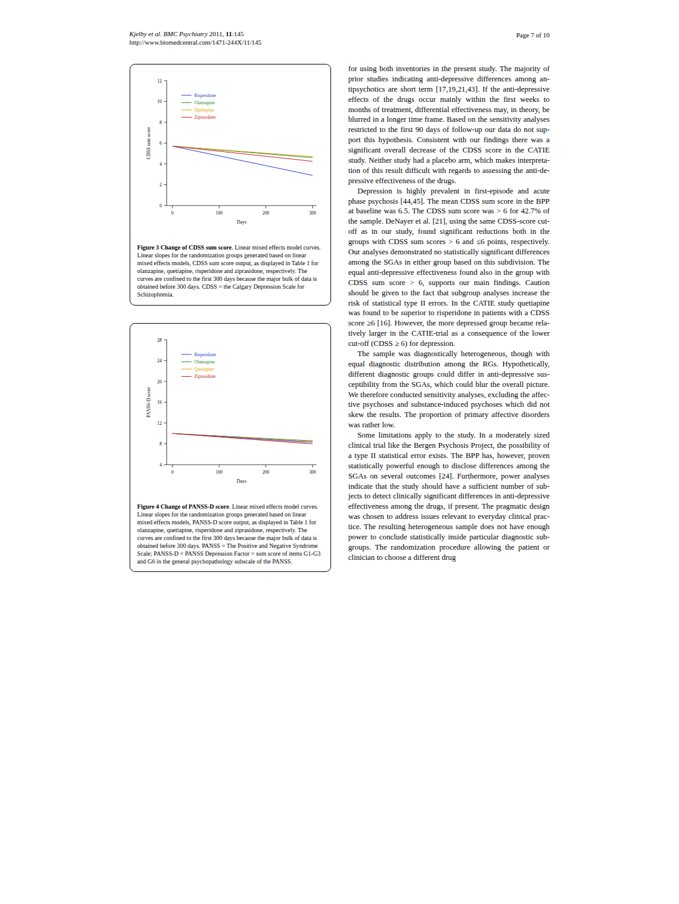Kjelby et al. BMC Psychiatry 2011, 11:145
http://www.biomedcentral.com/1471-244X/11/145
Page 7 of 10
12 10 8 6 4 2 0 0 100 200 300 Days CDSS sum score Risperidone Olanzapine Quetiapine Ziprasidone
Figure 3 Change of CDSS sum score. Linear mixed effects model curves. Linear slopes for the randomization groups generated based on linear mixed effects models, CDSS sum score output, as displayed in Table 1 for olanzapine, quetiapine, risperidone and ziprasidone, respectively. The curves are confined to the first 300 days because the major bulk of data is obtained before 300 days. CDSS = the Calgary Depression Scale for Schizophrenia.
28 24 20 16 12 8 4 0 100 200 300 Days PANSS-D score Risperidone Olanzapine Quetiapine Ziprasidone
Figure 4 Change of PANSS-D score. Linear mixed effects model curves. Linear slopes for the randomization groups generated based on linear mixed effects models, PANSS-D score output, as displayed in Table 1 for olanzapine, quetiapine, risperidone and ziprasidone, respectively. The curves are confined to the first 300 days because the major bulk of data is obtained before 300 days. PANSS = The Positive and Negative Syndrome Scale; PANSS-D = PANSS Depression Factor = sum score of items G1-G3 and G6 in the general psychopathology subscale of the PANSS.
for using both inventories in the present study. The majority of prior studies indicating anti-depressive differences among antipsychotics are short term [17,19,21,43]. If the anti-depressive effects of the drugs occur mainly within the first weeks to months of treatment, differential effectiveness may, in theory, be blurred in a longer time frame. Based on the sensitivity analyses restricted to the first 90 days of follow-up our data do not support this hypothesis. Consistent with our findings there was a significant overall decrease of the CDSS score in the CATIE study. Neither study had a placebo arm, which makes interpretation of this result difficult with regards to assessing the anti-depressive effectiveness of the drugs.
Depression is highly prevalent in first-episode and acute phase psychosis [44,45]. The mean CDSS sum score in the BPP at baseline was 6.5. The CDSS sum score was > 6 for 42.7% of the sample. DeNayer et al. [21], using the same CDSS-score cut-off as in our study, found significant reductions both in the groups with CDSS sum scores > 6 and ≤6 points, respectively. Our analyses demonstrated no statistically significant differences among the SGAs in either group based on this subdivision. The equal anti-depressive effectiveness found also in the group with CDSS sum score > 6, supports our main findings. Caution should be given to the fact that subgroup analyses increase the risk of statistical type II errors. In the CATIE study quetiapine was found to be superior to risperidone in patients with a CDSS score ≥6 [16]. However, the more depressed group became relatively larger in the CATIE-trial as a consequence of the lower cut-off (CDSS ≥ 6) for depression.
The sample was diagnostically heterogeneous, though with equal diagnostic distribution among the RGs. Hypothetically, different diagnostic groups could differ in anti-depressive susceptibility from the SGAs, which could blur the overall picture. We therefore conducted sensitivity analyses, excluding the affective psychoses and substance-induced psychoses which did not skew the results. The proportion of primary affective disorders was rather low.
Some limitations apply to the study. In a moderately sized clinical trial like the Bergen Psychosis Project, the possibility of a type II statistical error exists. The BPP has, however, proven statistically powerful enough to disclose differences among the SGAs on several outcomes [24]. Furthermore, power analyses indicate that the study should have a sufficient number of subjects to detect clinically significant differences in anti-depressive effectiveness among the drugs, if present. The pragmatic design was chosen to address issues relevant to everyday clinical practice. The resulting heterogeneous sample does not have enough power to conclude statistically inside particular diagnostic subgroups. The randomization procedure allowing the patient or clinician to choose a different drug